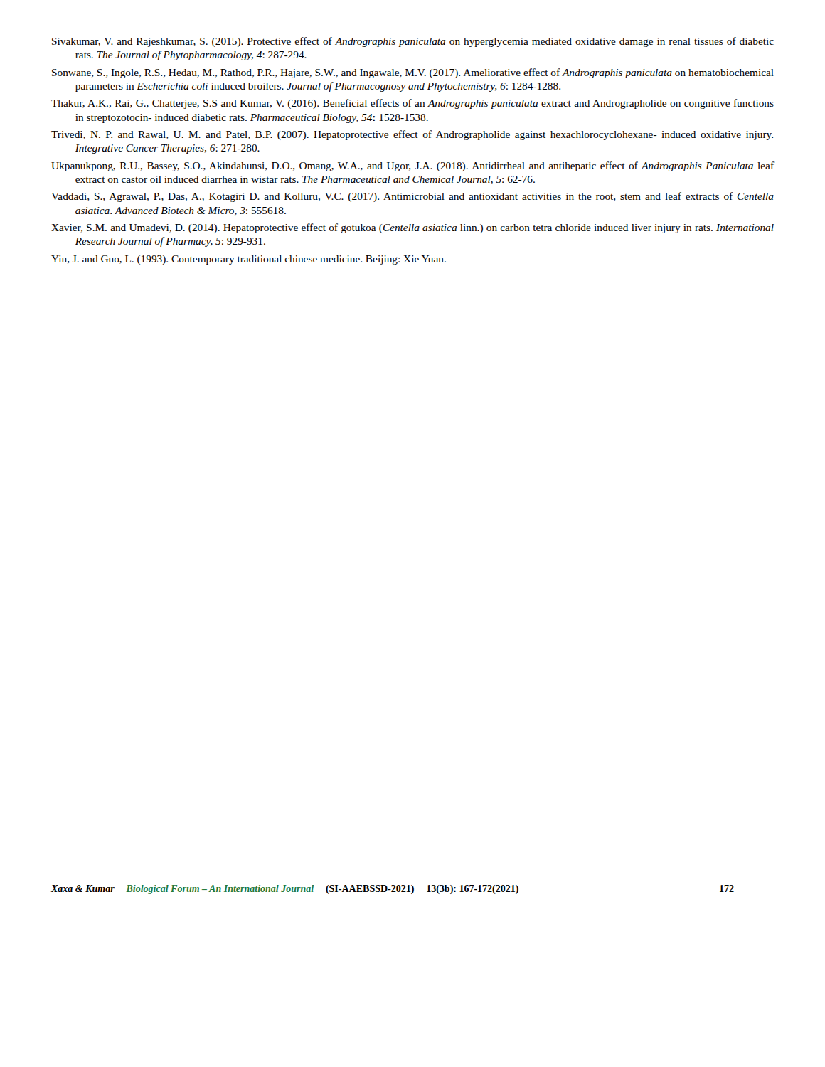Sivakumar, V. and Rajeshkumar, S. (2015). Protective effect of Andrographis paniculata on hyperglycemia mediated oxidative damage in renal tissues of diabetic rats. The Journal of Phytopharmacology, 4: 287-294.
Sonwane, S., Ingole, R.S., Hedau, M., Rathod, P.R., Hajare, S.W., and Ingawale, M.V. (2017). Ameliorative effect of Andrographis paniculata on hematobiochemical parameters in Escherichia coli induced broilers. Journal of Pharmacognosy and Phytochemistry, 6: 1284-1288.
Thakur, A.K., Rai, G., Chatterjee, S.S and Kumar, V. (2016). Beneficial effects of an Andrographis paniculata extract and Andrographolide on congnitive functions in streptozotocin- induced diabetic rats. Pharmaceutical Biology, 54: 1528-1538.
Trivedi, N. P. and Rawal, U. M. and Patel, B.P. (2007). Hepatoprotective effect of Andrographolide against hexachlorocyclohexane- induced oxidative injury. Integrative Cancer Therapies, 6: 271-280.
Ukpanukpong, R.U., Bassey, S.O., Akindahunsi, D.O., Omang, W.A., and Ugor, J.A. (2018). Antidirrheal and antihepatic effect of Andrographis Paniculata leaf extract on castor oil induced diarrhea in wistar rats. The Pharmaceutical and Chemical Journal, 5: 62-76.
Vaddadi, S., Agrawal, P., Das, A., Kotagiri D. and Kolluru, V.C. (2017). Antimicrobial and antioxidant activities in the root, stem and leaf extracts of Centella asiatica. Advanced Biotech & Micro, 3: 555618.
Xavier, S.M. and Umadevi, D. (2014). Hepatoprotective effect of gotukoa (Centella asiatica linn.) on carbon tetra chloride induced liver injury in rats. International Research Journal of Pharmacy, 5: 929-931.
Yin, J. and Guo, L. (1993). Contemporary traditional chinese medicine. Beijing: Xie Yuan.
Xaxa & Kumar Biological Forum – An International Journal (SI-AAEBSSD-2021) 13(3b): 167-172(2021) 172